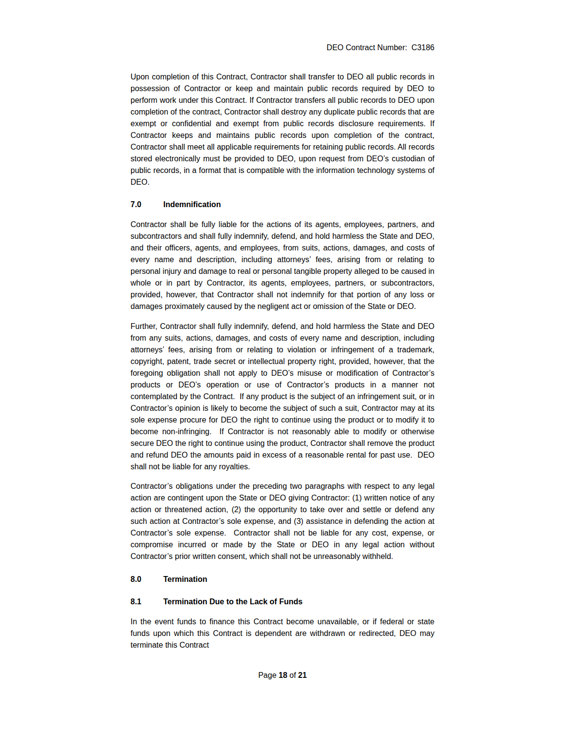DEO Contract Number: C3186
Upon completion of this Contract, Contractor shall transfer to DEO all public records in possession of Contractor or keep and maintain public records required by DEO to perform work under this Contract. If Contractor transfers all public records to DEO upon completion of the contract, Contractor shall destroy any duplicate public records that are exempt or confidential and exempt from public records disclosure requirements. If Contractor keeps and maintains public records upon completion of the contract, Contractor shall meet all applicable requirements for retaining public records. All records stored electronically must be provided to DEO, upon request from DEO’s custodian of public records, in a format that is compatible with the information technology systems of DEO.
7.0 Indemnification
Contractor shall be fully liable for the actions of its agents, employees, partners, and subcontractors and shall fully indemnify, defend, and hold harmless the State and DEO, and their officers, agents, and employees, from suits, actions, damages, and costs of every name and description, including attorneys’ fees, arising from or relating to personal injury and damage to real or personal tangible property alleged to be caused in whole or in part by Contractor, its agents, employees, partners, or subcontractors, provided, however, that Contractor shall not indemnify for that portion of any loss or damages proximately caused by the negligent act or omission of the State or DEO.
Further, Contractor shall fully indemnify, defend, and hold harmless the State and DEO from any suits, actions, damages, and costs of every name and description, including attorneys’ fees, arising from or relating to violation or infringement of a trademark, copyright, patent, trade secret or intellectual property right, provided, however, that the foregoing obligation shall not apply to DEO’s misuse or modification of Contractor’s products or DEO’s operation or use of Contractor’s products in a manner not contemplated by the Contract. If any product is the subject of an infringement suit, or in Contractor’s opinion is likely to become the subject of such a suit, Contractor may at its sole expense procure for DEO the right to continue using the product or to modify it to become non-infringing. If Contractor is not reasonably able to modify or otherwise secure DEO the right to continue using the product, Contractor shall remove the product and refund DEO the amounts paid in excess of a reasonable rental for past use. DEO shall not be liable for any royalties.
Contractor’s obligations under the preceding two paragraphs with respect to any legal action are contingent upon the State or DEO giving Contractor: (1) written notice of any action or threatened action, (2) the opportunity to take over and settle or defend any such action at Contractor’s sole expense, and (3) assistance in defending the action at Contractor’s sole expense. Contractor shall not be liable for any cost, expense, or compromise incurred or made by the State or DEO in any legal action without Contractor’s prior written consent, which shall not be unreasonably withheld.
8.0 Termination
8.1 Termination Due to the Lack of Funds
In the event funds to finance this Contract become unavailable, or if federal or state funds upon which this Contract is dependent are withdrawn or redirected, DEO may terminate this Contract
Page 18 of 21